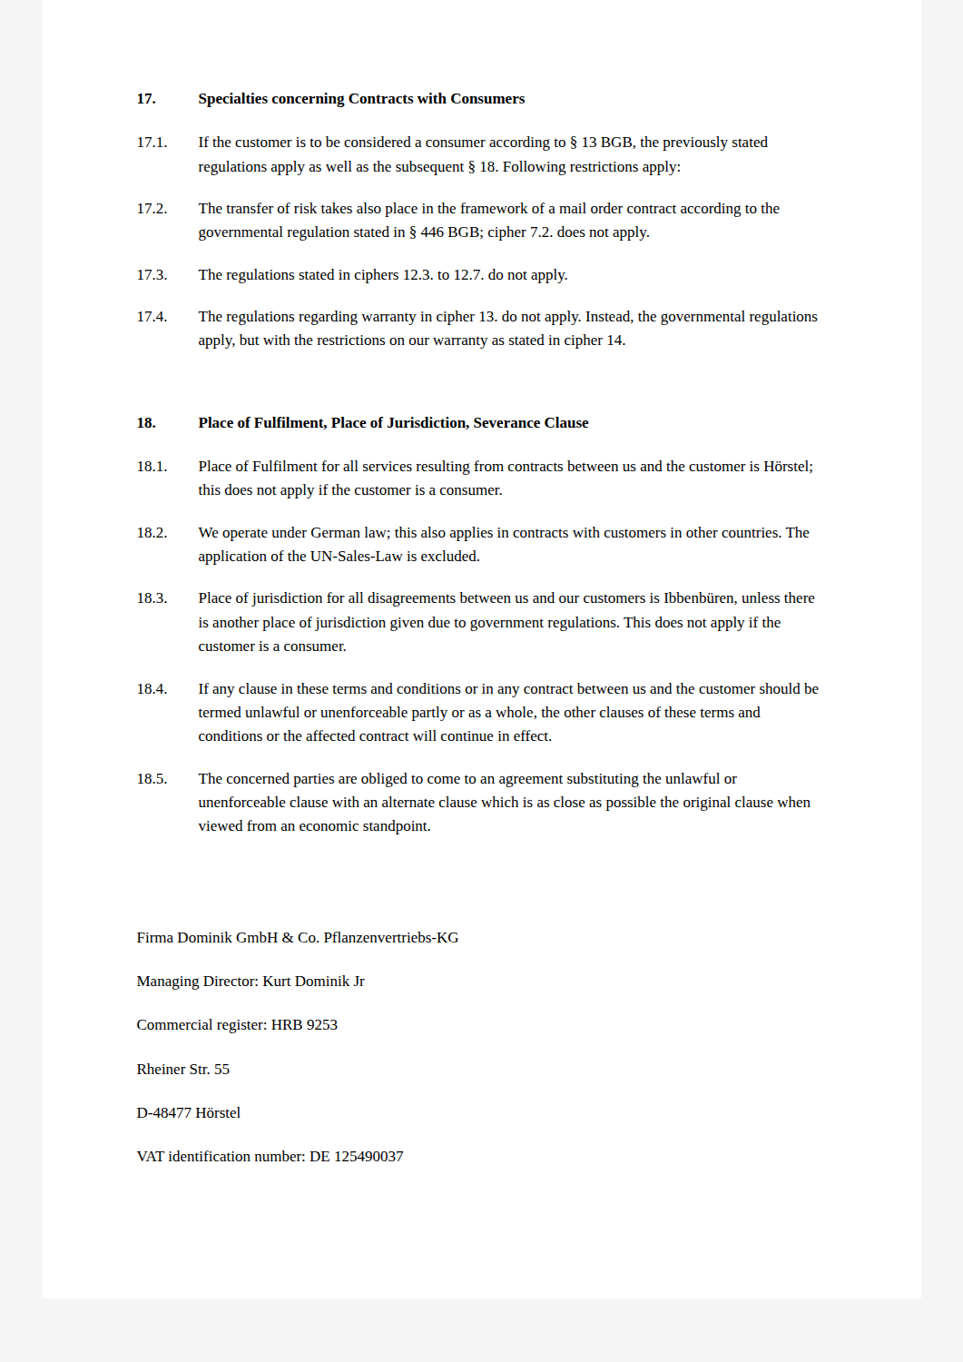17. Specialties concerning Contracts with Consumers
17.1. If the customer is to be considered a consumer according to § 13 BGB, the previously stated regulations apply as well as the subsequent § 18. Following restrictions apply:
17.2. The transfer of risk takes also place in the framework of a mail order contract according to the governmental regulation stated in § 446 BGB; cipher 7.2. does not apply.
17.3. The regulations stated in ciphers 12.3. to 12.7. do not apply.
17.4. The regulations regarding warranty in cipher 13. do not apply. Instead, the governmental regulations apply, but with the restrictions on our warranty as stated in cipher 14.
18. Place of Fulfilment, Place of Jurisdiction, Severance Clause
18.1. Place of Fulfilment for all services resulting from contracts between us and the customer is Hörstel; this does not apply if the customer is a consumer.
18.2. We operate under German law; this also applies in contracts with customers in other countries. The application of the UN-Sales-Law is excluded.
18.3. Place of jurisdiction for all disagreements between us and our customers is Ibbenbüren, unless there is another place of jurisdiction given due to government regulations. This does not apply if the customer is a consumer.
18.4. If any clause in these terms and conditions or in any contract between us and the customer should be termed unlawful or unenforceable partly or as a whole, the other clauses of these terms and conditions or the affected contract will continue in effect.
18.5. The concerned parties are obliged to come to an agreement substituting the unlawful or unenforceable clause with an alternate clause which is as close as possible the original clause when viewed from an economic standpoint.
Firma Dominik GmbH & Co. Pflanzenvertriebs-KG
Managing Director: Kurt Dominik Jr
Commercial register: HRB 9253
Rheiner Str. 55
D-48477 Hörstel
VAT identification number: DE 125490037